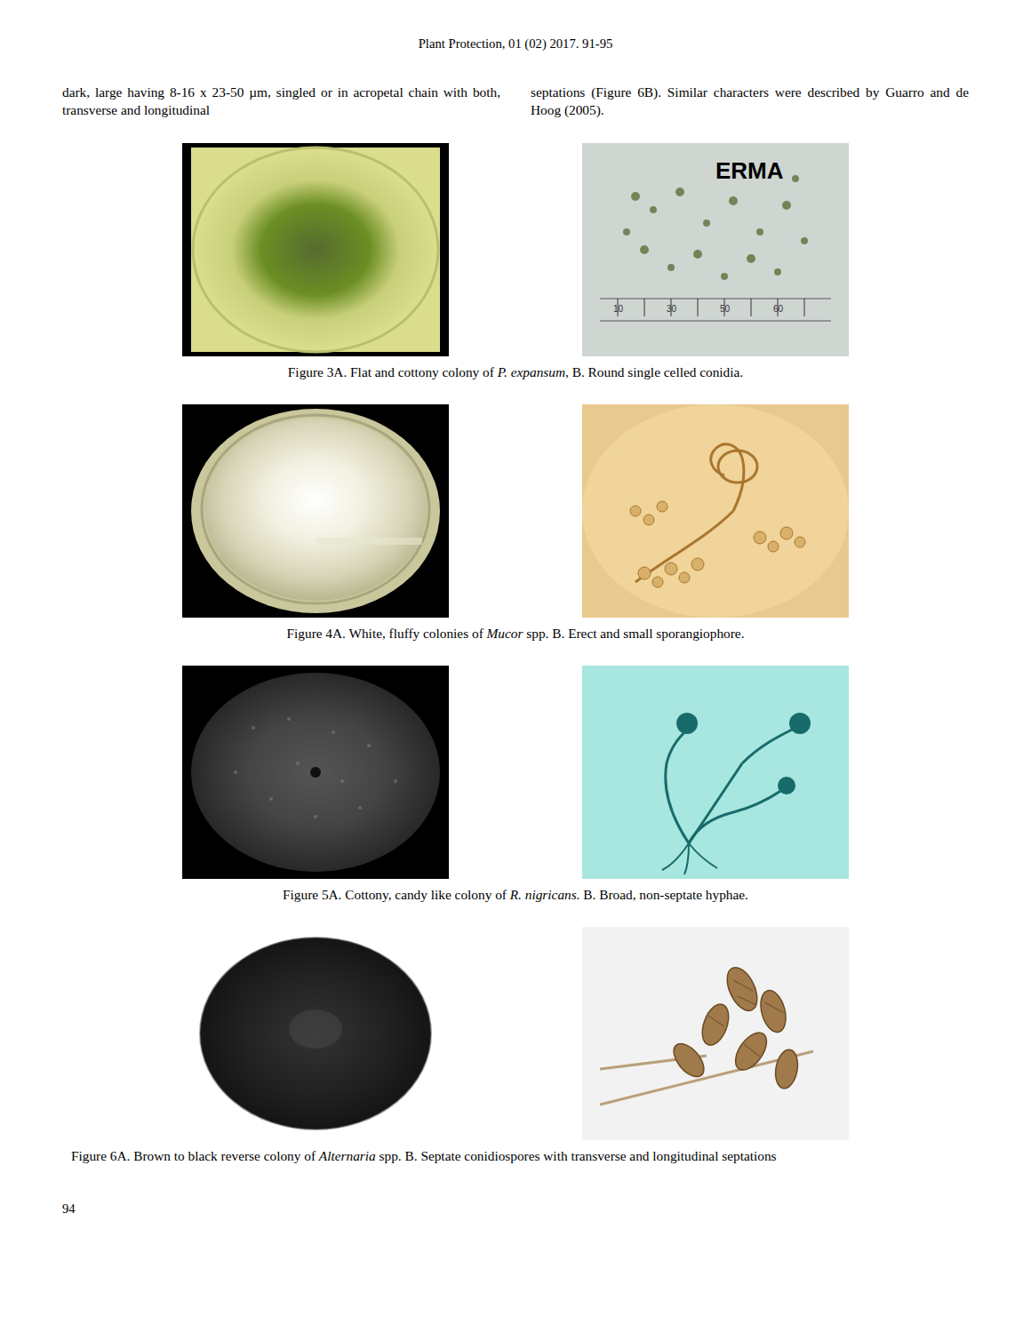Plant Protection, 01 (02) 2017. 91-95
dark, large having 8-16 x 23-50 µm, singled or in acropetal chain with both, transverse and longitudinal
septations (Figure 6B). Similar characters were described by Guarro and de Hoog (2005).
Figure 3A. Flat and cottony colony of P. expansum, B. Round single celled conidia.
Figure 4A. White, fluffy colonies of Mucor spp. B. Erect and small sporangiophore.
Figure 5A. Cottony, candy like colony of R. nigricans. B. Broad, non-septate hyphae.
Figure 6A. Brown to black reverse colony of Alternaria spp. B. Septate conidiospores with transverse and longitudinal septations
94